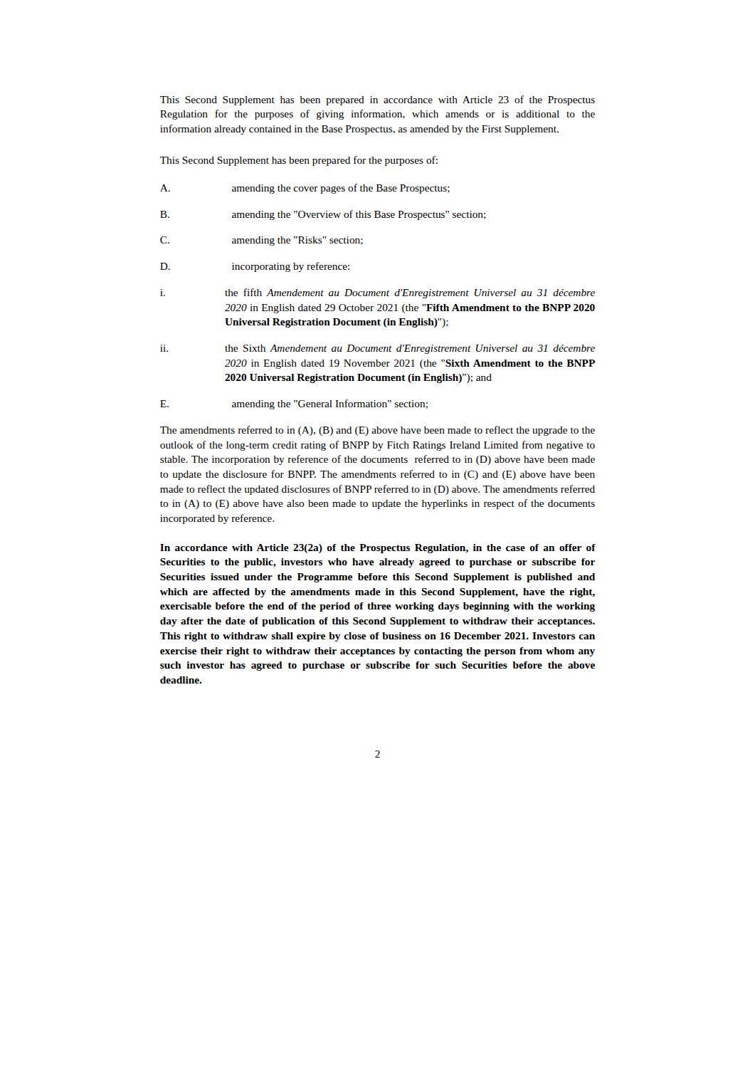This Second Supplement has been prepared in accordance with Article 23 of the Prospectus Regulation for the purposes of giving information, which amends or is additional to the information already contained in the Base Prospectus, as amended by the First Supplement.
This Second Supplement has been prepared for the purposes of:
| A. | amending the cover pages of the Base Prospectus; |
| B. | amending the "Overview of this Base Prospectus" section; |
| C. | amending the "Risks" section; |
| D. | incorporating by reference: |
| i. | the fifth Amendement au Document d'Enregistrement Universel au 31 décembre 2020 in English dated 29 October 2021 (the " Fifth Amendment to the BNPP 2020 Universal Registration Document (in English) "); |
| ii. | the Sixth Amendement au Document d'Enregistrement Universel au 31 décembre 2020 in English dated 19 November 2021 (the " Sixth Amendment to the BNPP 2020 Universal Registration Document (in English) "); and |
| E. | amending the "General Information" section; |
The amendments referred to in (A), (B) and (E) above have been made to reflect the upgrade to the outlook of the long-term credit rating of BNPP by Fitch Ratings Ireland Limited from negative to stable. The incorporation by reference of the documents referred to in (D) above have been made to update the disclosure for BNPP. The amendments referred to in (C) and (E) above have been made to reflect the updated disclosures of BNPP referred to in (D) above. The amendments referred to in (A) to (E) above have also been made to update the hyperlinks in respect of the documents incorporated by reference.
In accordance with Article 23(2a) of the Prospectus Regulation, in the case of an offer of Securities to the public, investors who have already agreed to purchase or subscribe for Securities issued under the Programme before this Second Supplement is published and which are affected by the amendments made in this Second Supplement, have the right, exercisable before the end of the period of three working days beginning with the working day after the date of publication of this Second Supplement to withdraw their acceptances. This right to withdraw shall expire by close of business on 16 December 2021. Investors can exercise their right to withdraw their acceptances by contacting the person from whom any such investor has agreed to purchase or subscribe for such Securities before the above deadline.
2